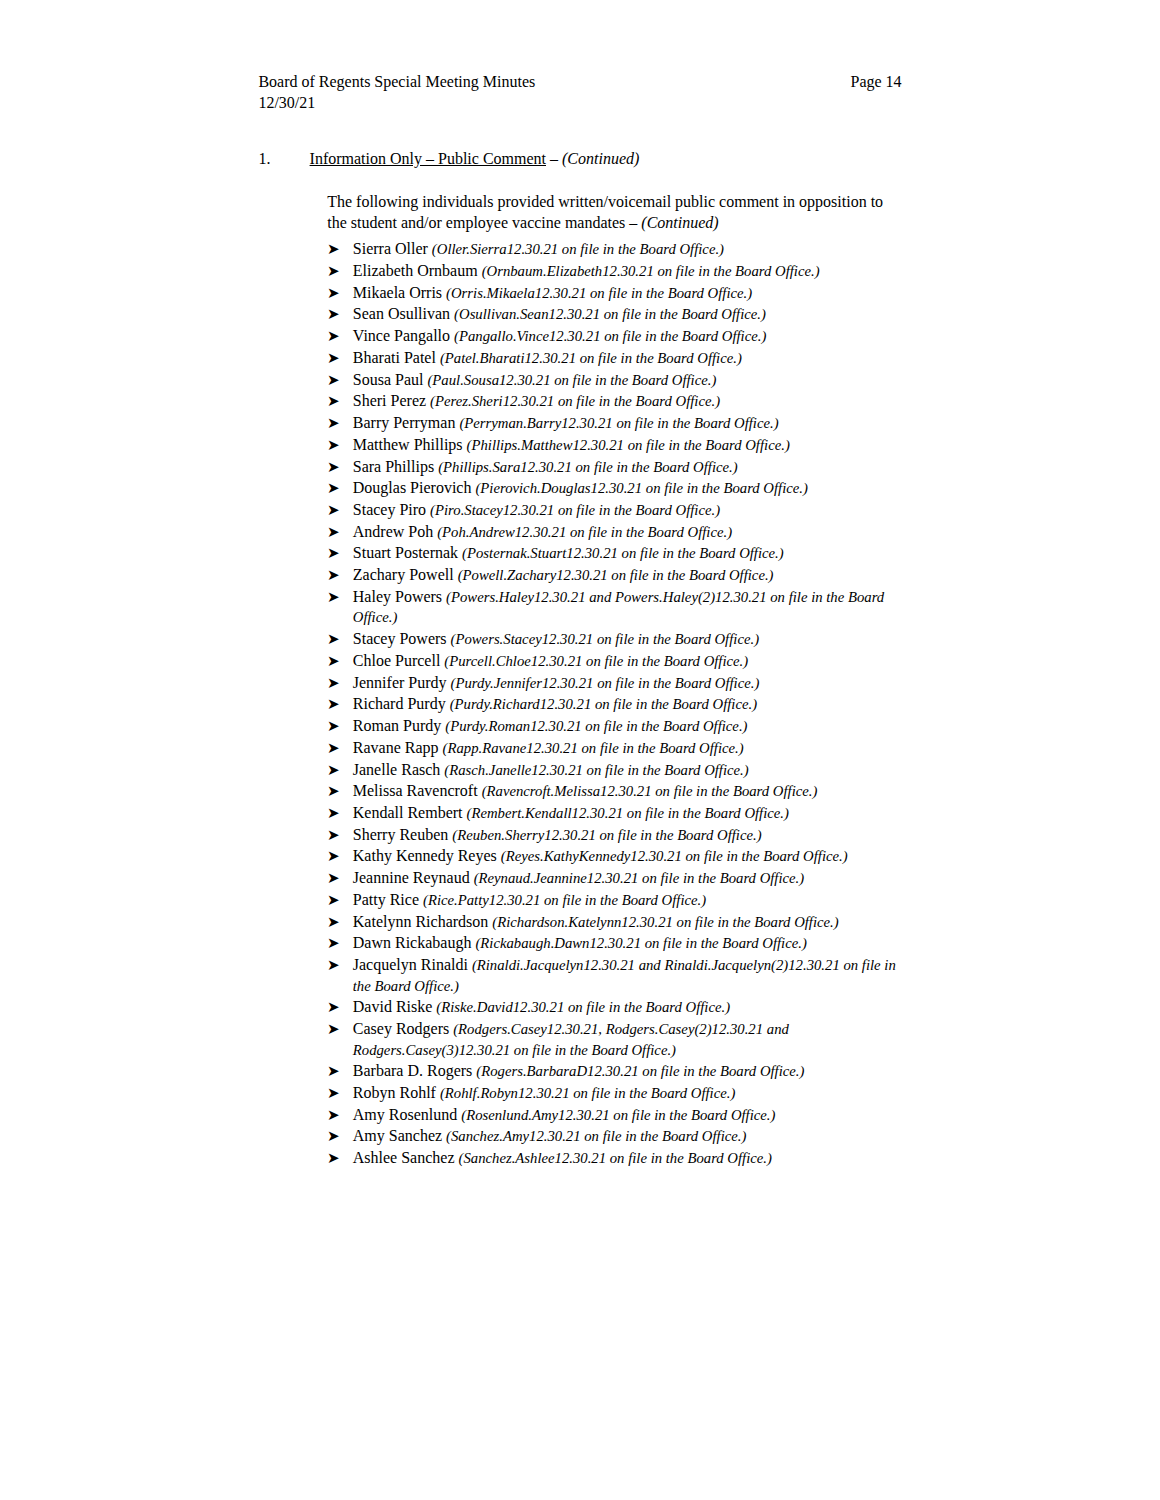Board of Regents Special Meeting Minutes
12/30/21
Page 14
1.
Information Only – Public Comment – (Continued)
The following individuals provided written/voicemail public comment in opposition to the student and/or employee vaccine mandates – (Continued)
Sierra Oller (Oller.Sierra12.30.21 on file in the Board Office.)
Elizabeth Ornbaum (Ornbaum.Elizabeth12.30.21 on file in the Board Office.)
Mikaela Orris (Orris.Mikaela12.30.21 on file in the Board Office.)
Sean Osullivan (Osullivan.Sean12.30.21 on file in the Board Office.)
Vince Pangallo (Pangallo.Vince12.30.21 on file in the Board Office.)
Bharati Patel (Patel.Bharati12.30.21 on file in the Board Office.)
Sousa Paul (Paul.Sousa12.30.21 on file in the Board Office.)
Sheri Perez (Perez.Sheri12.30.21 on file in the Board Office.)
Barry Perryman (Perryman.Barry12.30.21 on file in the Board Office.)
Matthew Phillips (Phillips.Matthew12.30.21 on file in the Board Office.)
Sara Phillips (Phillips.Sara12.30.21 on file in the Board Office.)
Douglas Pierovich (Pierovich.Douglas12.30.21 on file in the Board Office.)
Stacey Piro (Piro.Stacey12.30.21 on file in the Board Office.)
Andrew Poh (Poh.Andrew12.30.21 on file in the Board Office.)
Stuart Posternak (Posternak.Stuart12.30.21 on file in the Board Office.)
Zachary Powell (Powell.Zachary12.30.21 on file in the Board Office.)
Haley Powers (Powers.Haley12.30.21 and Powers.Haley(2)12.30.21 on file in the Board Office.)
Stacey Powers (Powers.Stacey12.30.21 on file in the Board Office.)
Chloe Purcell (Purcell.Chloe12.30.21 on file in the Board Office.)
Jennifer Purdy (Purdy.Jennifer12.30.21 on file in the Board Office.)
Richard Purdy (Purdy.Richard12.30.21 on file in the Board Office.)
Roman Purdy (Purdy.Roman12.30.21 on file in the Board Office.)
Ravane Rapp (Rapp.Ravane12.30.21 on file in the Board Office.)
Janelle Rasch (Rasch.Janelle12.30.21 on file in the Board Office.)
Melissa Ravencroft (Ravencroft.Melissa12.30.21 on file in the Board Office.)
Kendall Rembert (Rembert.Kendall12.30.21 on file in the Board Office.)
Sherry Reuben (Reuben.Sherry12.30.21 on file in the Board Office.)
Kathy Kennedy Reyes (Reyes.KathyKennedy12.30.21 on file in the Board Office.)
Jeannine Reynaud (Reynaud.Jeannine12.30.21 on file in the Board Office.)
Patty Rice (Rice.Patty12.30.21 on file in the Board Office.)
Katelynn Richardson (Richardson.Katelynn12.30.21 on file in the Board Office.)
Dawn Rickabaugh (Rickabaugh.Dawn12.30.21 on file in the Board Office.)
Jacquelyn Rinaldi (Rinaldi.Jacquelyn12.30.21 and Rinaldi.Jacquelyn(2)12.30.21 on file in the Board Office.)
David Riske (Riske.David12.30.21 on file in the Board Office.)
Casey Rodgers (Rodgers.Casey12.30.21, Rodgers.Casey(2)12.30.21 and Rodgers.Casey(3)12.30.21 on file in the Board Office.)
Barbara D. Rogers (Rogers.BarbaraD12.30.21 on file in the Board Office.)
Robyn Rohlf (Rohlf.Robyn12.30.21 on file in the Board Office.)
Amy Rosenlund (Rosenlund.Amy12.30.21 on file in the Board Office.)
Amy Sanchez (Sanchez.Amy12.30.21 on file in the Board Office.)
Ashlee Sanchez (Sanchez.Ashlee12.30.21 on file in the Board Office.)